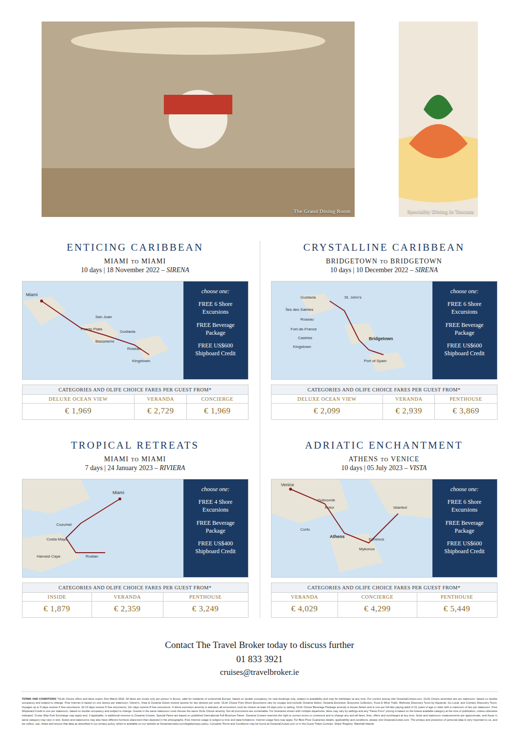The Grand Dining Room
Speciality Dining in Toscana
ENTICING CARIBBEAN
MIAMI TO MIAMI
10 days | 18 November 2022 – SIRENA
choose one:
FREE 6 Shore
Excursions
FREE Beverage
Package
FREE US$600
Shipboard Credit
CATEGORIES AND OLIFE CHOICE FARES PER GUEST FROM*
| DELUXE OCEAN VIEW | VERANDA | CONCIERGE |
| --- | --- | --- |
| € 1,969 | € 2,729 | € 1,969 |
CRYSTALLINE CARIBBEAN
BRIDGETOWN TO BRIDGETOWN
10 days | 10 December 2022 – SIRENA
choose one:
FREE 6 Shore
Excursions
FREE Beverage
Package
FREE US$600
Shipboard Credit
CATEGORIES AND OLIFE CHOICE FARES PER GUEST FROM*
| DELUXE OCEAN VIEW | VERANDA | PENTHOUSE |
| --- | --- | --- |
| € 2,099 | € 2,939 | € 3,869 |
TROPICAL RETREATS
MIAMI TO MIAMI
7 days | 24 January 2023 – RIVIERA
choose one:
FREE 4 Shore
Excursions
FREE Beverage
Package
FREE US$400
Shipboard Credit
CATEGORIES AND OLIFE CHOICE FARES PER GUEST FROM*
| INSIDE | VERANDA | PENTHOUSE |
| --- | --- | --- |
| € 1,879 | € 2,359 | € 3,249 |
ADRIATIC ENCHANTMENT
ATHENS TO VENICE
10 days | 05 July 2023 – VISTA
choose one:
FREE 6 Shore
Excursions
FREE Beverage
Package
FREE US$600
Shipboard Credit
CATEGORIES AND OLIFE CHOICE FARES PER GUEST FROM*
| VERANDA | CONCIERGE | PENTHOUSE |
| --- | --- | --- |
| € 4,029 | € 4,299 | € 5,449 |
Contact The Travel Broker today to discuss further
01 833 3921
cruises@travelbroker.ie
TERMS AND CONDITIONS *OLife Choice offers and fares expire 31st March 2022. All fares are cruise only per person in Euros, valid for residents of continental Europe, based on double occupancy, for new bookings only, subject to availability and may be withdrawn at any time. For current pricing visit OceaniaCruises.com. OLife Choice amenities are per stateroom, based on double occupancy and subject to change. Free Internet is based on one device per stateroom; Owner's, Vista & Oceania Suites receive access for two devices per suite. OLife Choice Free Shore Excursions vary by voyage and exclude Oceania Select, Oceania Exclusive, Executive Collection, Food & Wine Trails, Wellness Discovery Tours by Aquamar, Go Local, and Culinary Discovery Tours. Voyages up to 9 days receive 4 free excursions; 10-13 days receive 6 free excursions; 14+ days receive 8 free excursions. If shore excursion amenity is selected, all excursions must be chosen at least 14 days prior to sailing. OLife Choice Beverage Package amenity is House Select and is one per full-fare paying adult of 21 years of age or older with a maximum of two per stateroom. Free Shipboard Credit is one per stateroom, based on double occupancy and subject to change. Guests in the same stateroom must choose the same OLife Choice amenity. Not all promotions are combinable. For itineraries shown with multiple departures, fares may vary by sailings and any "Fares From" pricing is based on the lowest available category at the time of publication, unless otherwise indicated. Cruise Ship Fuel Surcharge may apply and, if applicable, is additional revenue to Oceania Cruises. Special Fares are based on published International Full Brochure Fares. Oceania Cruises reserves the right to correct errors or omissions and to change any and all fares, fees, offers and surcharges at any time. Suite and stateroom measurements are approximate, and those in same category may vary in size. Suites and staterooms may also have different furniture placement than depicted in the photographs. Free Internet usage is subject to time and data limitations; Internet usage fees may apply. For Best Price Guarantee details, applicability and conditions, please visit OceaniaCruises.com. The privacy and protection of personal data is very important to us, and we collect, use, share and secure that data as described in our privacy policy, which is available on our website at Oceaniacruises.com/legal/privacy-policy. Complete Terms and Conditions may be found at OceaniaCruises.com or in the Guest Ticket Contract. Ships' Registry: Marshall Islands